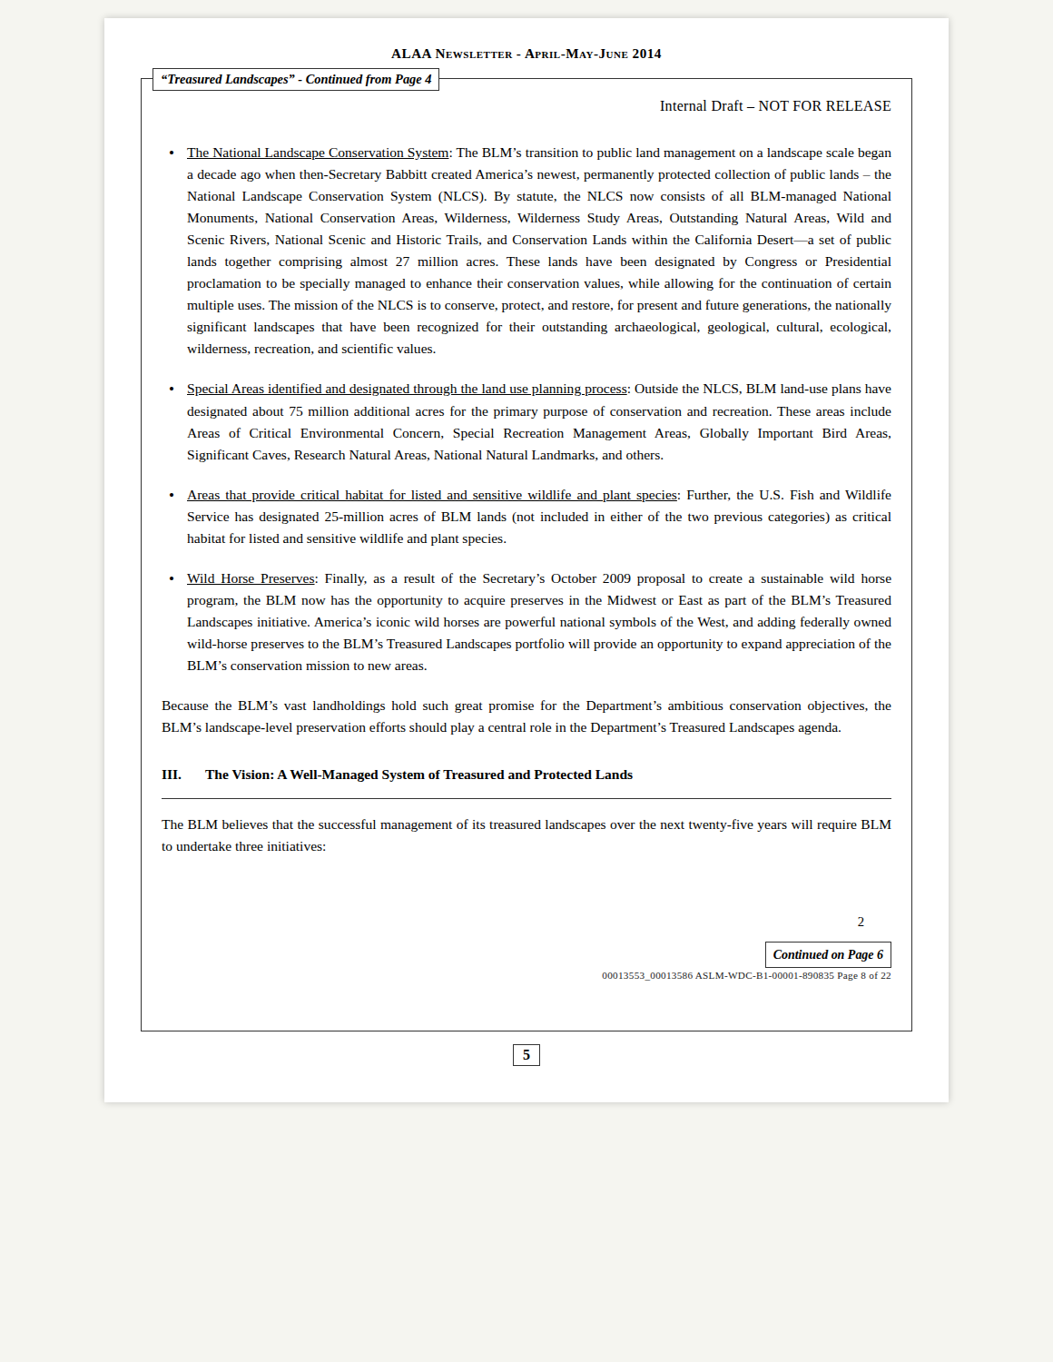ALAA Newsletter - April-May-June 2014
“Treasured Landscapes” - Continued from Page 4
Internal Draft – NOT FOR RELEASE
The National Landscape Conservation System: The BLM’s transition to public land management on a landscape scale began a decade ago when then-Secretary Babbitt created America’s newest, permanently protected collection of public lands – the National Landscape Conservation System (NLCS). By statute, the NLCS now consists of all BLM-managed National Monuments, National Conservation Areas, Wilderness, Wilderness Study Areas, Outstanding Natural Areas, Wild and Scenic Rivers, National Scenic and Historic Trails, and Conservation Lands within the California Desert—a set of public lands together comprising almost 27 million acres. These lands have been designated by Congress or Presidential proclamation to be specially managed to enhance their conservation values, while allowing for the continuation of certain multiple uses. The mission of the NLCS is to conserve, protect, and restore, for present and future generations, the nationally significant landscapes that have been recognized for their outstanding archaeological, geological, cultural, ecological, wilderness, recreation, and scientific values.
Special Areas identified and designated through the land use planning process: Outside the NLCS, BLM land-use plans have designated about 75 million additional acres for the primary purpose of conservation and recreation. These areas include Areas of Critical Environmental Concern, Special Recreation Management Areas, Globally Important Bird Areas, Significant Caves, Research Natural Areas, National Natural Landmarks, and others.
Areas that provide critical habitat for listed and sensitive wildlife and plant species: Further, the U.S. Fish and Wildlife Service has designated 25-million acres of BLM lands (not included in either of the two previous categories) as critical habitat for listed and sensitive wildlife and plant species.
Wild Horse Preserves: Finally, as a result of the Secretary’s October 2009 proposal to create a sustainable wild horse program, the BLM now has the opportunity to acquire preserves in the Midwest or East as part of the BLM’s Treasured Landscapes initiative. America’s iconic wild horses are powerful national symbols of the West, and adding federally owned wild-horse preserves to the BLM’s Treasured Landscapes portfolio will provide an opportunity to expand appreciation of the BLM’s conservation mission to new areas.
Because the BLM’s vast landholdings hold such great promise for the Department’s ambitious conservation objectives, the BLM’s landscape-level preservation efforts should play a central role in the Department’s Treasured Landscapes agenda.
III. The Vision: A Well-Managed System of Treasured and Protected Lands
The BLM believes that the successful management of its treasured landscapes over the next twenty-five years will require BLM to undertake three initiatives:
2
Continued on Page 6
00013553_00013586 ASLM-WDC-B1-00001-890835 Page 8 of 22
5